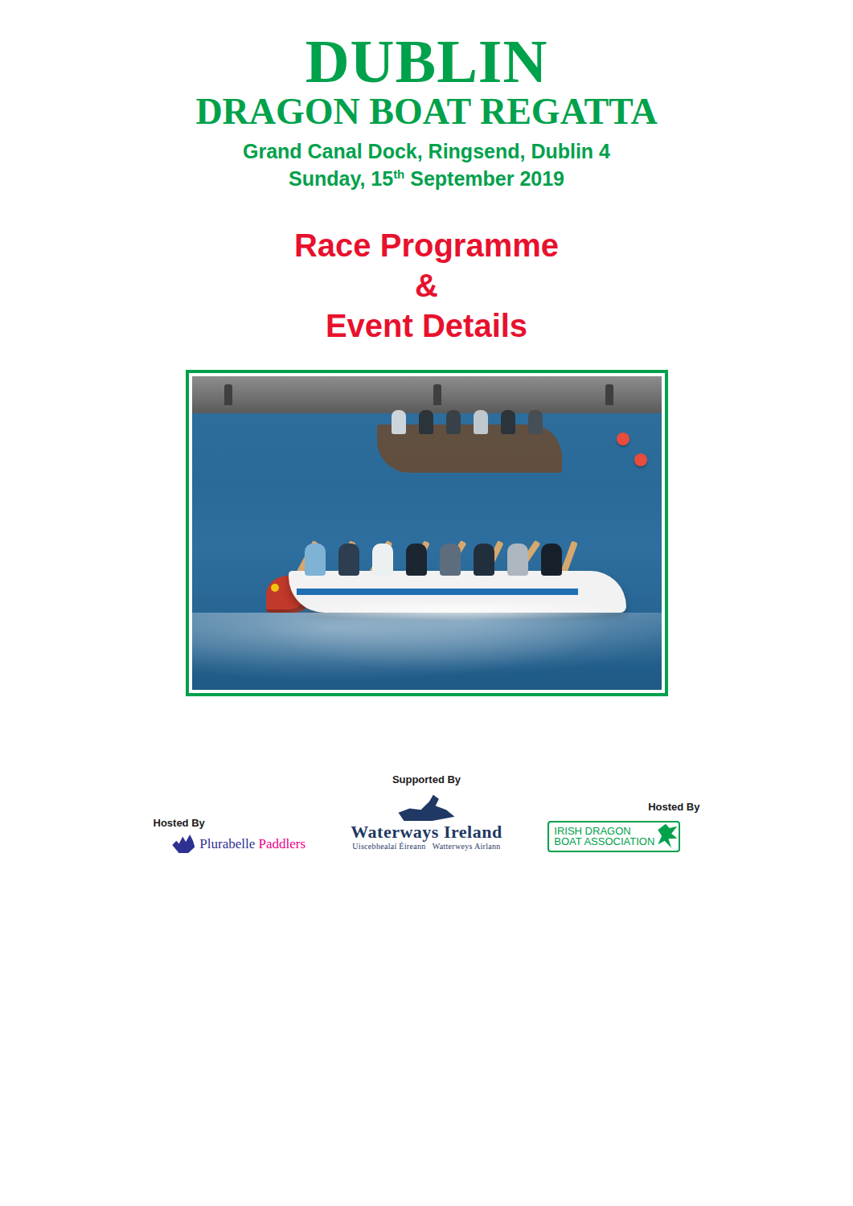DUBLIN
DRAGON BOAT REGATTA
Grand Canal Dock, Ringsend, Dublin 4
Sunday, 15th September 2019
Race Programme
&
Event Details
Hosted By
Plurabelle Paddlers
Supported By
Waterways Ireland
Uiscebhealaí Éireann Watterweys Airlann
Hosted By
IRISH DRAGON
BOAT ASSOCIATION